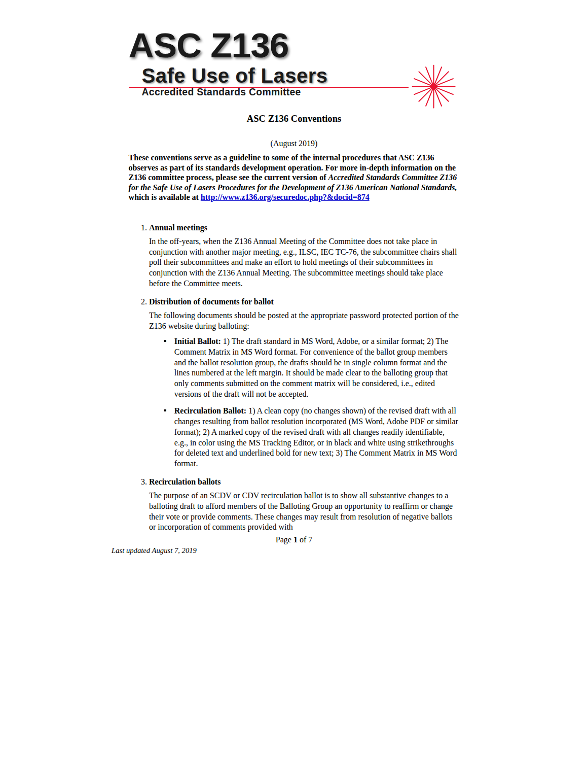ASC Z136
Safe Use of Lasers
Accredited Standards Committee
ASC Z136 Conventions
(August 2019)
These conventions serve as a guideline to some of the internal procedures that ASC Z136 observes as part of its standards development operation. For more in-depth information on the Z136 committee process, please see the current version of Accredited Standards Committee Z136 for the Safe Use of Lasers Procedures for the Development of Z136 American National Standards, which is available at http://www.z136.org/securedoc.php?&docid=874
Annual meetings
In the off-years, when the Z136 Annual Meeting of the Committee does not take place in conjunction with another major meeting, e.g., ILSC, IEC TC-76, the subcommittee chairs shall poll their subcommittees and make an effort to hold meetings of their subcommittees in conjunction with the Z136 Annual Meeting. The subcommittee meetings should take place before the Committee meets.
Distribution of documents for ballot
The following documents should be posted at the appropriate password protected portion of the Z136 website during balloting:
Initial Ballot: 1) The draft standard in MS Word, Adobe, or a similar format; 2) The Comment Matrix in MS Word format. For convenience of the ballot group members and the ballot resolution group, the drafts should be in single column format and the lines numbered at the left margin. It should be made clear to the balloting group that only comments submitted on the comment matrix will be considered, i.e., edited versions of the draft will not be accepted.
Recirculation Ballot: 1) A clean copy (no changes shown) of the revised draft with all changes resulting from ballot resolution incorporated (MS Word, Adobe PDF or similar format); 2) A marked copy of the revised draft with all changes readily identifiable, e.g., in color using the MS Tracking Editor, or in black and white using strikethroughs for deleted text and underlined bold for new text; 3) The Comment Matrix in MS Word format.
Recirculation ballots
The purpose of an SCDV or CDV recirculation ballot is to show all substantive changes to a balloting draft to afford members of the Balloting Group an opportunity to reaffirm or change their vote or provide comments. These changes may result from resolution of negative ballots or incorporation of comments provided with
Page 1 of 7
Last updated August 7, 2019